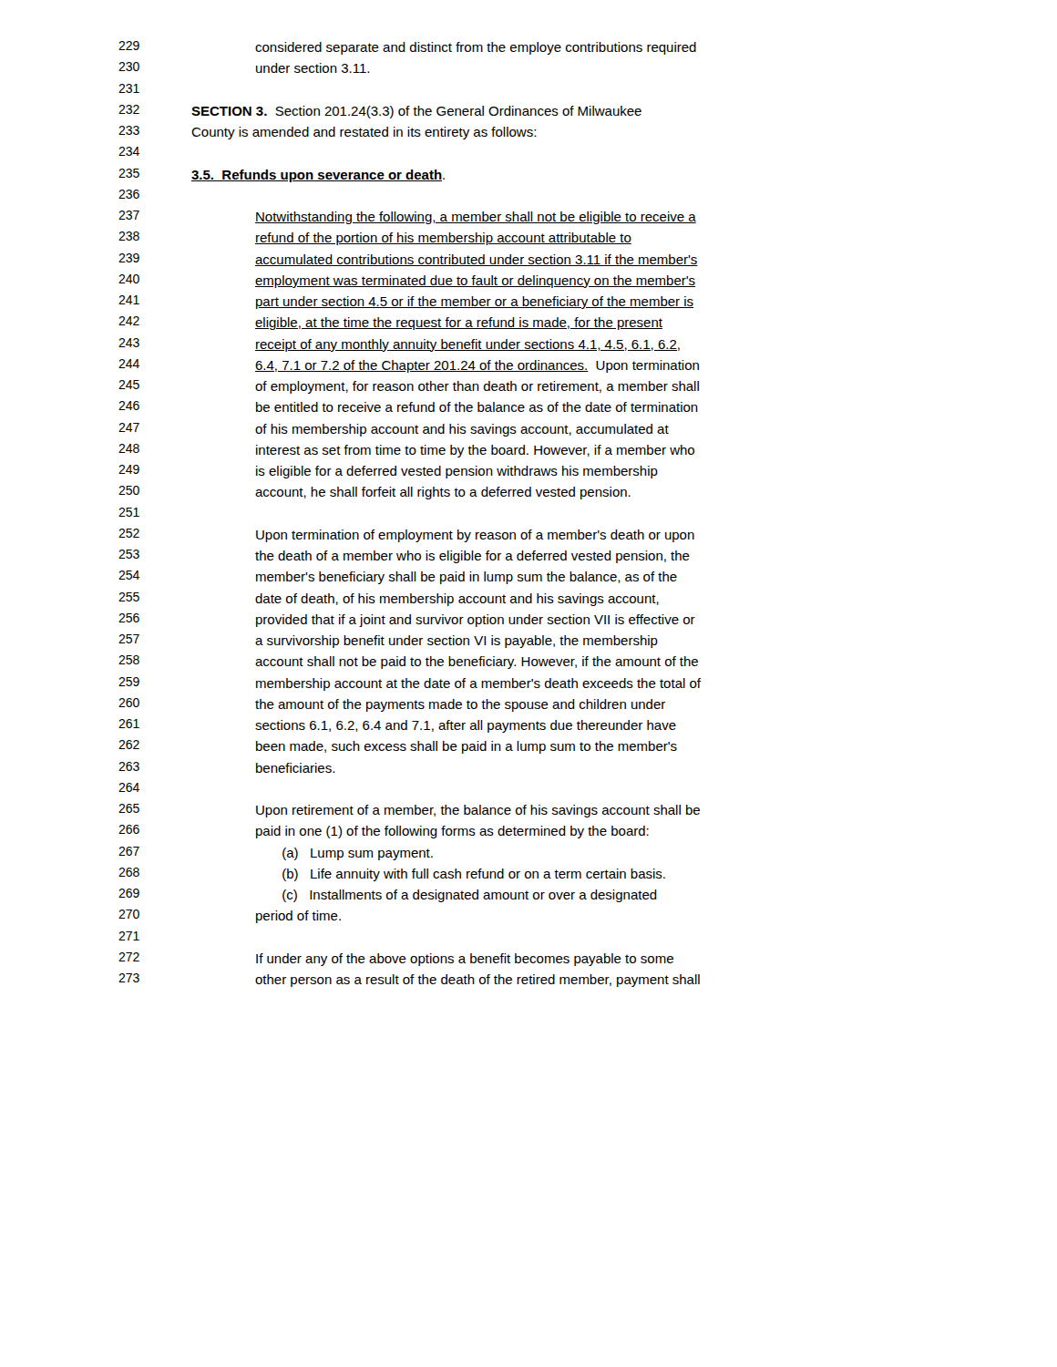229
considered separate and distinct from the employe contributions required
230
under section 3.11.
231
232
SECTION 3. Section 201.24(3.3) of the General Ordinances of Milwaukee
233
County is amended and restated in its entirety as follows:
234
235
3.5. Refunds upon severance or death.
236
237
Notwithstanding the following, a member shall not be eligible to receive a
238
refund of the portion of his membership account attributable to
239
accumulated contributions contributed under section 3.11 if the member's
240
employment was terminated due to fault or delinquency on the member's
241
part under section 4.5 or if the member or a beneficiary of the member is
242
eligible, at the time the request for a refund is made, for the present
243
receipt of any monthly annuity benefit under sections 4.1, 4.5, 6.1, 6.2,
244
6.4, 7.1 or 7.2 of the Chapter 201.24 of the ordinances. Upon termination
245
of employment, for reason other than death or retirement, a member shall
246
be entitled to receive a refund of the balance as of the date of termination
247
of his membership account and his savings account, accumulated at
248
interest as set from time to time by the board. However, if a member who
249
is eligible for a deferred vested pension withdraws his membership
250
account, he shall forfeit all rights to a deferred vested pension.
251
252
Upon termination of employment by reason of a member's death or upon
253
the death of a member who is eligible for a deferred vested pension, the
254
member's beneficiary shall be paid in lump sum the balance, as of the
255
date of death, of his membership account and his savings account,
256
provided that if a joint and survivor option under section VII is effective or
257
a survivorship benefit under section VI is payable, the membership
258
account shall not be paid to the beneficiary. However, if the amount of the
259
membership account at the date of a member's death exceeds the total of
260
the amount of the payments made to the spouse and children under
261
sections 6.1, 6.2, 6.4 and 7.1, after all payments due thereunder have
262
been made, such excess shall be paid in a lump sum to the member's
263
beneficiaries.
264
265
Upon retirement of a member, the balance of his savings account shall be
266
paid in one (1) of the following forms as determined by the board:
267
(a) Lump sum payment.
268
(b) Life annuity with full cash refund or on a term certain basis.
269
(c) Installments of a designated amount or over a designated
270
period of time.
271
272
If under any of the above options a benefit becomes payable to some
273
other person as a result of the death of the retired member, payment shall